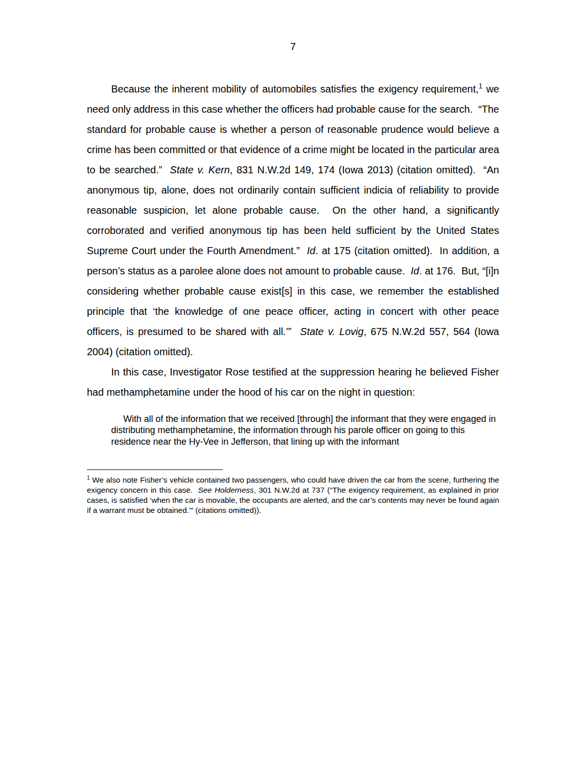7
Because the inherent mobility of automobiles satisfies the exigency requirement,1 we need only address in this case whether the officers had probable cause for the search. “The standard for probable cause is whether a person of reasonable prudence would believe a crime has been committed or that evidence of a crime might be located in the particular area to be searched.” State v. Kern, 831 N.W.2d 149, 174 (Iowa 2013) (citation omitted). “An anonymous tip, alone, does not ordinarily contain sufficient indicia of reliability to provide reasonable suspicion, let alone probable cause. On the other hand, a significantly corroborated and verified anonymous tip has been held sufficient by the United States Supreme Court under the Fourth Amendment.” Id. at 175 (citation omitted). In addition, a person’s status as a parolee alone does not amount to probable cause. Id. at 176. But, “[i]n considering whether probable cause exist[s] in this case, we remember the established principle that ‘the knowledge of one peace officer, acting in concert with other peace officers, is presumed to be shared with all.’” State v. Lovig, 675 N.W.2d 557, 564 (Iowa 2004) (citation omitted).
In this case, Investigator Rose testified at the suppression hearing he believed Fisher had methamphetamine under the hood of his car on the night in question:
With all of the information that we received [through] the informant that they were engaged in distributing methamphetamine, the information through his parole officer on going to this residence near the Hy-Vee in Jefferson, that lining up with the informant
1 We also note Fisher’s vehicle contained two passengers, who could have driven the car from the scene, furthering the exigency concern in this case. See Holderness, 301 N.W.2d at 737 (“The exigency requirement, as explained in prior cases, is satisfied ‘when the car is movable, the occupants are alerted, and the car’s contents may never be found again if a warrant must be obtained.’” (citations omitted)).